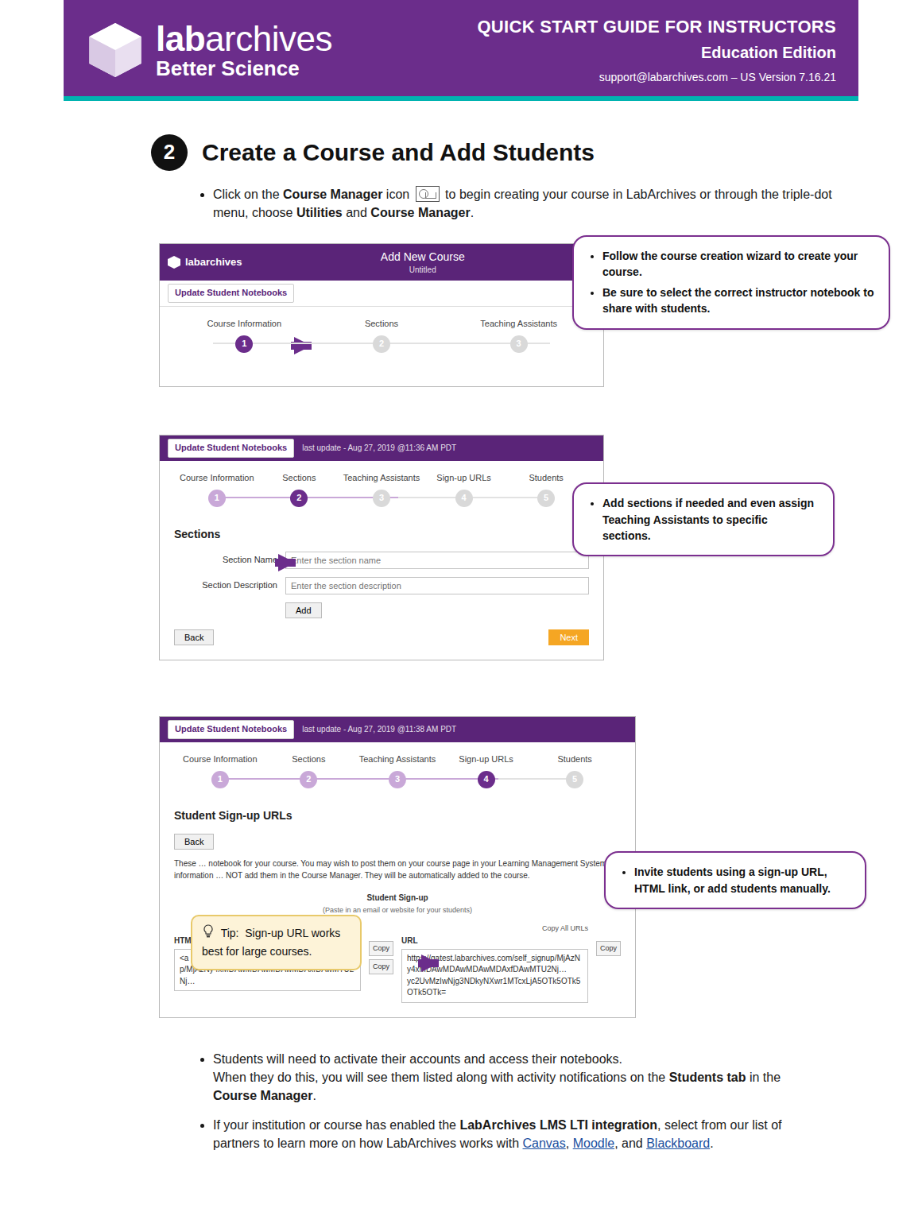labarchives
Better Science
QUICK START GUIDE FOR INSTRUCTORS
Education Edition
support@labarchives.com – US Version 7.16.21
2
Create a Course and Add Students
Click on the Course Manager icon to begin creating your course in LabArchives or through the triple-dot menu, choose Utilities and Course Manager.
labarchives
Add New Course
Untitled
Update Student Notebooks
Course Information 1
Sections 2
Teaching Assistants 3
Follow the course creation wizard to create your course.
Be sure to select the correct instructor notebook to share with students.
Update Student Notebooks last update - Aug 27, 2019 @11:36 AM PDT
Course Information 1
Sections 2
Teaching Assistants 3
Sign-up URLs 4
Students 5
Sections
Section Name
Section Description
Add
Back Next
Add sections if needed and even assign Teaching Assistants to specific sections.
Update Student Notebooks last update - Aug 27, 2019 @11:38 AM PDT
Course Information 1
Sections 2
Teaching Assistants 3
Sign-up URLs 4
Students 5
Student Sign-up URLs
Back
These … notebook for your course. You may wish to post them on your course page in your Learning Management System. information … NOT add them in the Course Manager. They will be automatically added to the course.
Student Sign-up
(Paste in an email or website for your students)
Copy All HTML
HTML
<a href="https://qatest.labarchives.com/self_signup/MjAzNy4xMDAwMDAwMDAwMDAxfDAwMTU2Nj…
Copy Copy
Copy All URLs
URL
https://qatest.labarchives.com/self_signup/MjAzNy4xMDAwMDAwMDAwMDAxfDAwMTU2Nj…
yc2UvMzIwNjg3NDkyNXwr1MTcxLjA5OTk5OTk5OTk5OTk=
Copy
Tip: Sign-up URL works best for large courses.
Invite students using a sign-up URL, HTML link, or add students manually.
Students will need to activate their accounts and access their notebooks.
When they do this, you will see them listed along with activity notifications on the Students tab in the Course Manager.
If your institution or course has enabled the LabArchives LMS LTI integration, select from our list of partners to learn more on how LabArchives works with Canvas, Moodle, and Blackboard.